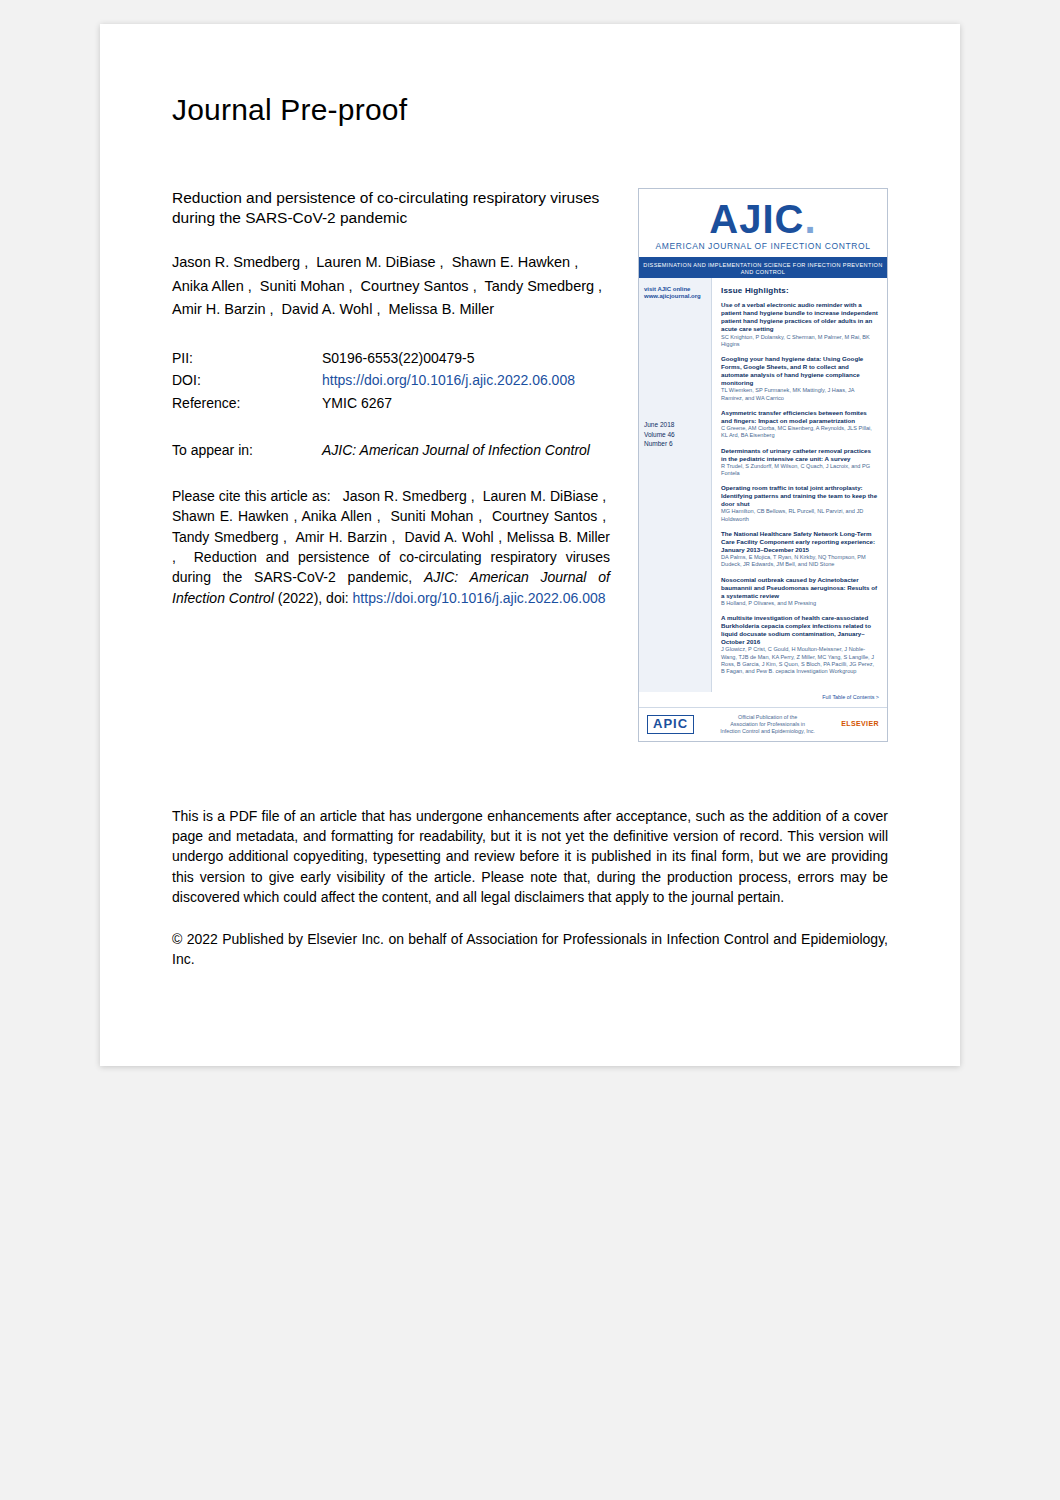Journal Pre-proof
Reduction and persistence of co-circulating respiratory viruses during the SARS-CoV-2 pandemic
Jason R. Smedberg , Lauren M. DiBiase , Shawn E. Hawken ,
Anika Allen , Suniti Mohan , Courtney Santos , Tandy Smedberg ,
Amir H. Barzin , David A. Wohl , Melissa B. Miller
| PII: | S0196-6553(22)00479-5 |
| DOI: | https://doi.org/10.1016/j.ajic.2022.06.008 |
| Reference: | YMIC 6267 |
To appear in: AJIC: American Journal of Infection Control
Please cite this article as: Jason R. Smedberg , Lauren M. DiBiase , Shawn E. Hawken , Anika Allen , Suniti Mohan , Courtney Santos , Tandy Smedberg , Amir H. Barzin , David A. Wohl , Melissa B. Miller , Reduction and persistence of co-circulating respiratory viruses during the SARS-CoV-2 pandemic, AJIC: American Journal of Infection Control (2022), doi: https://doi.org/10.1016/j.ajic.2022.06.008
AJIC.
American Journal of Infection Control
Dissemination and Implementation Science for Infection Prevention and Control
visit AJIC online
www.ajicjournal.org
June 2018
Volume 46
Number 6
Issue Highlights:
Use of a verbal electronic audio reminder with a patient hand hygiene bundle to increase independent patient hand hygiene practices of older adults in an acute care setting SC Knighton, P Dolansky, C Sherman, M Palmer, M Rai, BK Higgins
Googling your hand hygiene data: Using Google Forms, Google Sheets, and R to collect and automate analysis of hand hygiene compliance monitoring TL Wiemken, SP Furmanek, MK Mattingly, J Haas, JA Ramirez, and WA Carrico
Asymmetric transfer efficiencies between fomites and fingers: Impact on model parametrization C Greene, AM Ciorba, MC Eisenberg, A Reynolds, JLS Pillai, KL Ard, BA Eisenberg
Determinants of urinary catheter removal practices in the pediatric intensive care unit: A survey R Trudel, S Zundorff, M Wilson, C Quach, J Lacroix, and PG Fontela
Operating room traffic in total joint arthroplasty: Identifying patterns and training the team to keep the door shut MG Hamilton, CB Bellows, RL Purcell, NL Parvizi, and JD Holdsworth
The National Healthcare Safety Network Long-Term Care Facility Component early reporting experience: January 2013–December 2015 DA Palms, E Mojica, T Ryan, N Kirkby, NQ Thompson, PM Dudeck, JR Edwards, JM Bell, and NID Stone
Nosocomial outbreak caused by Acinetobacter baumannii and Pseudomonas aeruginosa: Results of a systematic review B Holland, P Olivares, and M Pressing
A multisite investigation of health care-associated Burkholderia cepacia complex infections related to liquid docusate sodium contamination, January–October 2016 J Glowicz, P Crist, C Gould, H Moulton-Meissner, J Noble-Wang, TJB de Man, KA Perry, Z Miller, MC Yang, S Langille, J Ross, B Garcia, J Kim, S Quon, S Bloch, PA Pacilli, JG Perez, B Fagan, and Pew B. cepacia Investigation Workgroup
Full Table of Contents >
APIC
Official Publication of the
Association for Professionals in
Infection Control and Epidemiology, Inc.
ELSEVIER
This is a PDF file of an article that has undergone enhancements after acceptance, such as the addition of a cover page and metadata, and formatting for readability, but it is not yet the definitive version of record. This version will undergo additional copyediting, typesetting and review before it is published in its final form, but we are providing this version to give early visibility of the article. Please note that, during the production process, errors may be discovered which could affect the content, and all legal disclaimers that apply to the journal pertain.
© 2022 Published by Elsevier Inc. on behalf of Association for Professionals in Infection Control and Epidemiology, Inc.